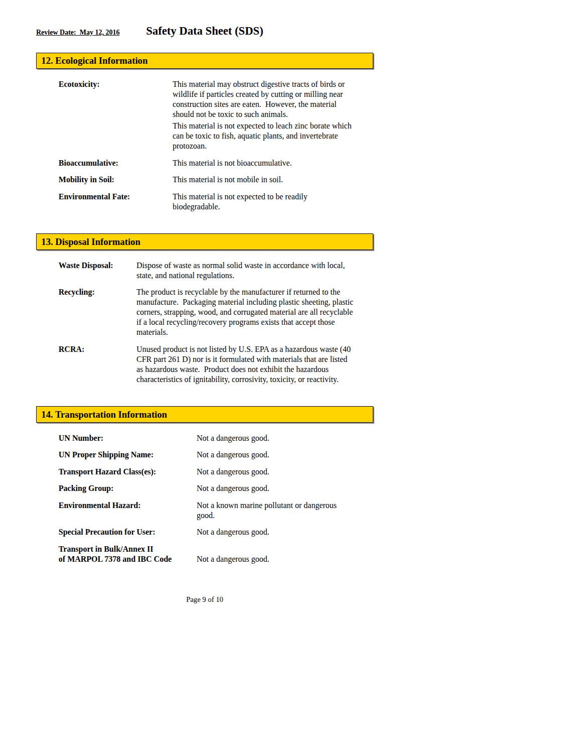Safety Data Sheet (SDS)
Review Date: May 12, 2016
12. Ecological Information
| Ecotoxicity: | This material may obstruct digestive tracts of birds or wildlife if particles created by cutting or milling near construction sites are eaten. However, the material should not be toxic to such animals. |
| | This material is not expected to leach zinc borate which can be toxic to fish, aquatic plants, and invertebrate protozoan. |
| Bioaccumulative: | This material is not bioaccumulative. |
| Mobility in Soil: | This material is not mobile in soil. |
| Environmental Fate: | This material is not expected to be readily biodegradable. |
13. Disposal Information
| Waste Disposal: | Dispose of waste as normal solid waste in accordance with local, state, and national regulations. |
| Recycling: | The product is recyclable by the manufacturer if returned to the manufacture. Packaging material including plastic sheeting, plastic corners, strapping, wood, and corrugated material are all recyclable if a local recycling/recovery programs exists that accept those materials. |
| RCRA: | Unused product is not listed by U.S. EPA as a hazardous waste (40 CFR part 261 D) nor is it formulated with materials that are listed as hazardous waste. Product does not exhibit the hazardous characteristics of ignitability, corrosivity, toxicity, or reactivity. |
14. Transportation Information
| UN Number: | Not a dangerous good. |
| UN Proper Shipping Name: | Not a dangerous good. |
| Transport Hazard Class(es): | Not a dangerous good. |
| Packing Group: | Not a dangerous good. |
| Environmental Hazard: | Not a known marine pollutant or dangerous good. |
| Special Precaution for User: | Not a dangerous good. |
| Transport in Bulk/Annex II of MARPOL 7378 and IBC Code | Not a dangerous good. |
Page 9 of 10